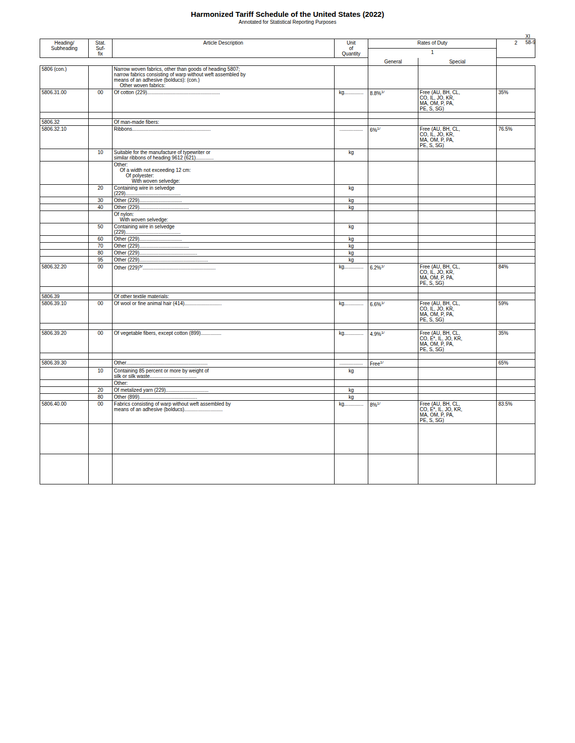Harmonized Tariff Schedule of the United States (2022)
Annotated for Statistical Reporting Purposes
XI
58-9
| Heading/ Subheading | Stat. Suf- fix | Article Description | Unit of Quantity | Rates of Duty | 2 |
| --- | --- | --- | --- | --- | --- |
| 1 |
| | | | | General | Special | |
| 5806 (con.) | | Narrow woven fabrics, other than goods of heading 5807; narrow fabrics consisting of warp without weft assembled by means of an adhesive (bolducs): (con.) Other woven fabrics: | | | | |
| 5806.31.00 | 00 | Of cotton (229) ..................................................... | kg .............. | 8.8% 1/ | Free (AU, BH, CL, CO, IL, JO, KR, MA, OM, P, PA, PE, S, SG) | 35% |
| 5806.32 | | Of man-made fibers: | | | | |
| 5806.32.10 | | Ribbons ......................................................... | ................. | 6% 1/ | Free (AU, BH, CL, CO, IL, JO, KR, MA, OM, P, PA, PE, S, SG) | 76.5% |
| | 10 | Suitable for the manufacture of typewriter or similar ribbons of heading 9612 (621) ............. | kg | | | |
| | | Other: Of a width not exceeding 12 cm: Of polyester: With woven selvedge: | | | | |
| | 20 | Containing wire in selvedge (229) ........................................ | kg | | | |
| | 30 | Other (229) ............................... | kg | | | |
| | 40 | Other (229) .................................... | kg | | | |
| | | Of nylon: With woven selvedge: | | | | |
| | 50 | Containing wire in selvedge (229) ........................................ | kg | | | |
| | 60 | Other (229) ............................... | kg | | | |
| | 70 | Other (229) .................................... | kg | | | |
| | 80 | Other (229) .......................................... | kg | | | |
| | 95 | Other (229) .................................................. | kg | | | |
| 5806.32.20 | 00 | Other (229) 5/ ..................................................... | kg .............. | 6.2% 1/ | Free (AU, BH, CL, CO, IL, JO, KR, MA, OM, P, PA, PE, S, SG) | 84% |
| 5806.39 | | Of other textile materials: | | | | |
| 5806.39.10 | 00 | Of wool or fine animal hair (414) ........................... | kg .............. | 6.6% 1/ | Free (AU, BH, CL, CO, IL, JO, KR, MA, OM, P, PA, PE, S, SG) | 59% |
| 5806.39.20 | 00 | Of vegetable fibers, except cotton (899) ............... | kg .............. | 4.9% 1/ | Free (AU, BH, CL, CO, E*, IL, JO, KR, MA, OM, P, PA, PE, S, SG) | 35% |
| 5806.39.30 | | Other ........................................................... | ................. | Free 1/ | | 65% |
| | 10 | Containing 85 percent or more by weight of silk or silk waste .................................. | kg | | | |
| | | Other: | | | | |
| | 20 | Of metalized yarn (229) ............................... | kg | | | |
| | 80 | Other (899) .......................................... | kg | | | |
| 5806.40.00 | 00 | Fabrics consisting of warp without weft assembled by means of an adhesive (bolducs) ............................ | kg .............. | 8% 1/ | Free (AU, BH, CL, CO, E*, IL, JO, KR, MA, OM, P, PA, PE, S, SG) | 83.5% |